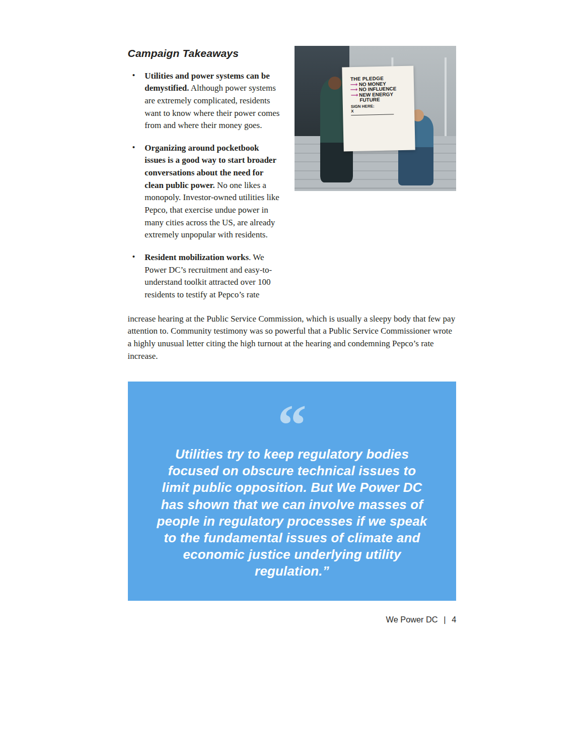Campaign Takeaways
Utilities and power systems can be demystified. Although power systems are extremely complicated, residents want to know where their power comes from and where their money goes.
Organizing around pocketbook issues is a good way to start broader conversations about the need for clean public power. No one likes a monopoly. Investor-owned utilities like Pepco, that exercise undue power in many cities across the US, are already extremely unpopular with residents.
Resident mobilization works. We Power DC’s recruitment and easy-to-understand toolkit attracted over 100 residents to testify at Pepco’s rate
THE PLEDGE
⟶ NO MONEY
⟶ NO INFLUENCE
⟶ NEW ENERGY
FUTURE
SIGN HERE:
X
increase hearing at the Public Service Commission, which is usually a sleepy body that few pay attention to. Community testimony was so powerful that a Public Service Commissioner wrote a highly unusual letter citing the high turnout at the hearing and condemning Pepco’s rate increase.
“
Utilities try to keep regulatory bodies focused on obscure technical issues to limit public opposition. But We Power DC has shown that we can involve masses of people in regulatory processes if we speak to the fundamental issues of climate and economic justice underlying utility regulation.”
We Power DC | 4